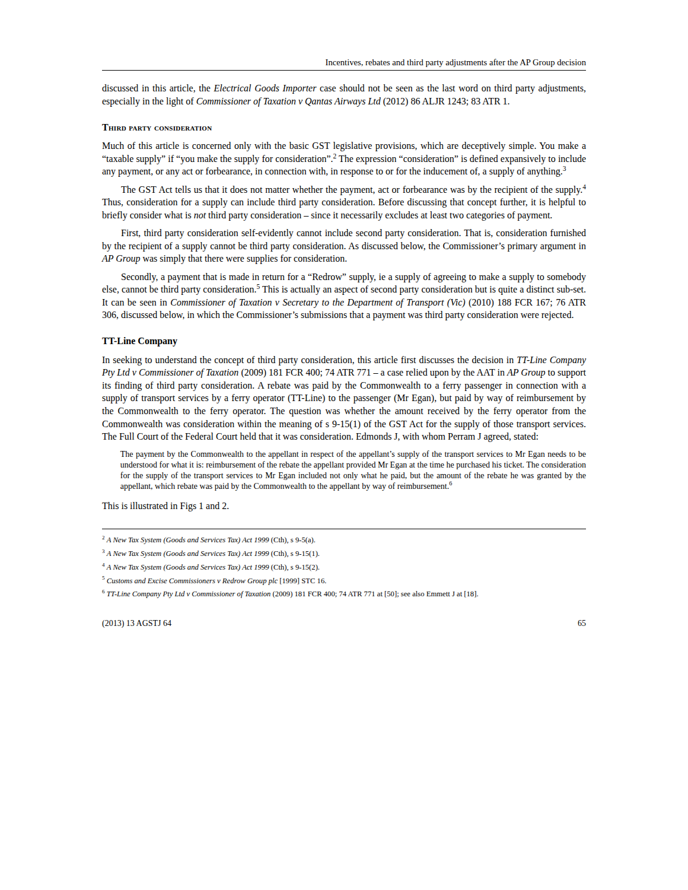Incentives, rebates and third party adjustments after the AP Group decision
discussed in this article, the Electrical Goods Importer case should not be seen as the last word on third party adjustments, especially in the light of Commissioner of Taxation v Qantas Airways Ltd (2012) 86 ALJR 1243; 83 ATR 1.
Third party consideration
Much of this article is concerned only with the basic GST legislative provisions, which are deceptively simple. You make a “taxable supply” if “you make the supply for consideration”.2 The expression “consideration” is defined expansively to include any payment, or any act or forbearance, in connection with, in response to or for the inducement of, a supply of anything.3
The GST Act tells us that it does not matter whether the payment, act or forbearance was by the recipient of the supply.4 Thus, consideration for a supply can include third party consideration. Before discussing that concept further, it is helpful to briefly consider what is not third party consideration – since it necessarily excludes at least two categories of payment.
First, third party consideration self-evidently cannot include second party consideration. That is, consideration furnished by the recipient of a supply cannot be third party consideration. As discussed below, the Commissioner’s primary argument in AP Group was simply that there were supplies for consideration.
Secondly, a payment that is made in return for a “Redrow” supply, ie a supply of agreeing to make a supply to somebody else, cannot be third party consideration.5 This is actually an aspect of second party consideration but is quite a distinct sub-set. It can be seen in Commissioner of Taxation v Secretary to the Department of Transport (Vic) (2010) 188 FCR 167; 76 ATR 306, discussed below, in which the Commissioner’s submissions that a payment was third party consideration were rejected.
TT-Line Company
In seeking to understand the concept of third party consideration, this article first discusses the decision in TT-Line Company Pty Ltd v Commissioner of Taxation (2009) 181 FCR 400; 74 ATR 771 – a case relied upon by the AAT in AP Group to support its finding of third party consideration. A rebate was paid by the Commonwealth to a ferry passenger in connection with a supply of transport services by a ferry operator (TT-Line) to the passenger (Mr Egan), but paid by way of reimbursement by the Commonwealth to the ferry operator. The question was whether the amount received by the ferry operator from the Commonwealth was consideration within the meaning of s 9-15(1) of the GST Act for the supply of those transport services. The Full Court of the Federal Court held that it was consideration. Edmonds J, with whom Perram J agreed, stated:
The payment by the Commonwealth to the appellant in respect of the appellant’s supply of the transport services to Mr Egan needs to be understood for what it is: reimbursement of the rebate the appellant provided Mr Egan at the time he purchased his ticket. The consideration for the supply of the transport services to Mr Egan included not only what he paid, but the amount of the rebate he was granted by the appellant, which rebate was paid by the Commonwealth to the appellant by way of reimbursement.6
This is illustrated in Figs 1 and 2.
2A New Tax System (Goods and Services Tax) Act 1999 (Cth), s 9-5(a).
3A New Tax System (Goods and Services Tax) Act 1999 (Cth), s 9-15(1).
4A New Tax System (Goods and Services Tax) Act 1999 (Cth), s 9-15(2).
5Customs and Excise Commissioners v Redrow Group plc [1999] STC 16.
6TT-Line Company Pty Ltd v Commissioner of Taxation (2009) 181 FCR 400; 74 ATR 771 at [50]; see also Emmett J at [18].
(2013) 13 AGSTJ 64 65